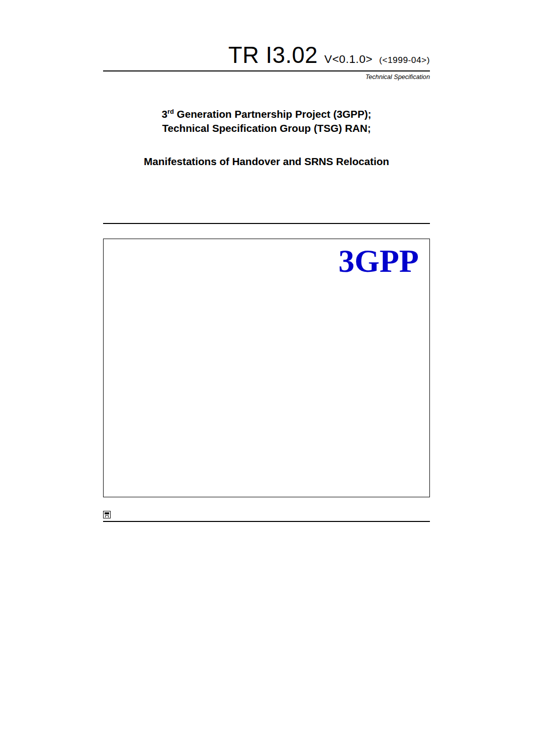TR I3.02 V<0.1.0> (<1999-04>)
Technical Specification
3rd Generation Partnership Project (3GPP);
Technical Specification Group (TSG) RAN;
Manifestations of Handover and SRNS Relocation
3GPP